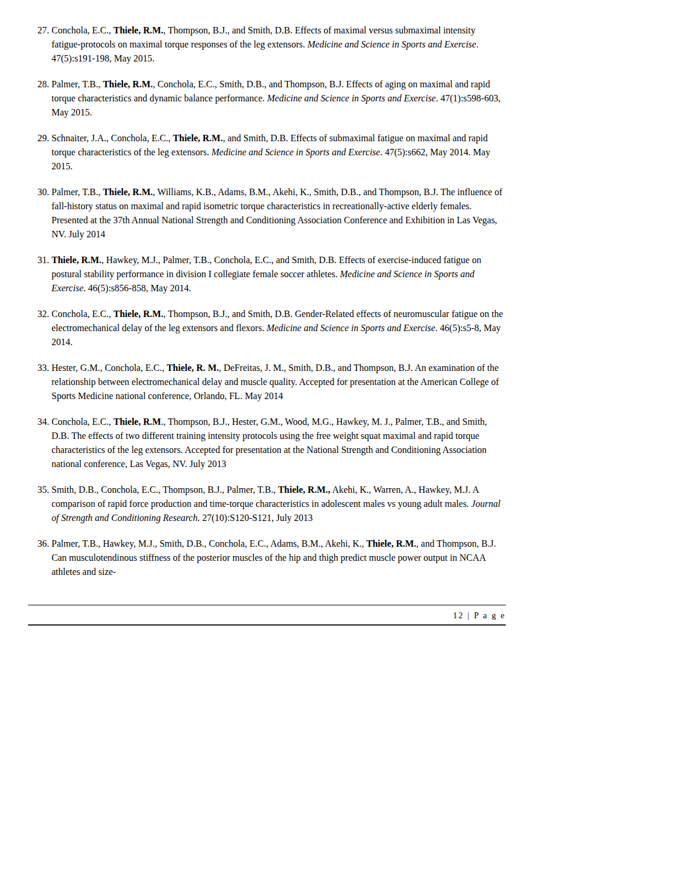Conchola, E.C., Thiele, R.M., Thompson, B.J., and Smith, D.B. Effects of maximal versus submaximal intensity fatigue-protocols on maximal torque responses of the leg extensors. Medicine and Science in Sports and Exercise. 47(5):s191-198, May 2015.
Palmer, T.B., Thiele, R.M., Conchola, E.C., Smith, D.B., and Thompson, B.J. Effects of aging on maximal and rapid torque characteristics and dynamic balance performance. Medicine and Science in Sports and Exercise. 47(1):s598-603, May 2015.
Schnaiter, J.A., Conchola, E.C., Thiele, R.M., and Smith, D.B. Effects of submaximal fatigue on maximal and rapid torque characteristics of the leg extensors. Medicine and Science in Sports and Exercise. 47(5):s662, May 2014. May 2015.
Palmer, T.B., Thiele, R.M., Williams, K.B., Adams, B.M., Akehi, K., Smith, D.B., and Thompson, B.J. The influence of fall-history status on maximal and rapid isometric torque characteristics in recreationally-active elderly females. Presented at the 37th Annual National Strength and Conditioning Association Conference and Exhibition in Las Vegas, NV. July 2014
Thiele, R.M., Hawkey, M.J., Palmer, T.B., Conchola, E.C., and Smith, D.B. Effects of exercise-induced fatigue on postural stability performance in division I collegiate female soccer athletes. Medicine and Science in Sports and Exercise. 46(5):s856-858, May 2014.
Conchola, E.C., Thiele, R.M., Thompson, B.J., and Smith, D.B. Gender-Related effects of neuromuscular fatigue on the electromechanical delay of the leg extensors and flexors. Medicine and Science in Sports and Exercise. 46(5):s5-8, May 2014.
Hester, G.M., Conchola, E.C., Thiele, R. M., DeFreitas, J. M., Smith, D.B., and Thompson, B.J. An examination of the relationship between electromechanical delay and muscle quality. Accepted for presentation at the American College of Sports Medicine national conference, Orlando, FL. May 2014
Conchola, E.C., Thiele, R.M., Thompson, B.J., Hester, G.M., Wood, M.G., Hawkey, M. J., Palmer, T.B., and Smith, D.B. The effects of two different training intensity protocols using the free weight squat maximal and rapid torque characteristics of the leg extensors. Accepted for presentation at the National Strength and Conditioning Association national conference, Las Vegas, NV. July 2013
Smith, D.B., Conchola, E.C., Thompson, B.J., Palmer, T.B., Thiele, R.M., Akehi, K., Warren, A., Hawkey, M.J. A comparison of rapid force production and time-torque characteristics in adolescent males vs young adult males. Journal of Strength and Conditioning Research. 27(10):S120-S121, July 2013
Palmer, T.B., Hawkey, M.J., Smith, D.B., Conchola, E.C., Adams, B.M., Akehi, K., Thiele, R.M., and Thompson, B.J. Can musculotendinous stiffness of the posterior muscles of the hip and thigh predict muscle power output in NCAA athletes and size-
12 | P a g e